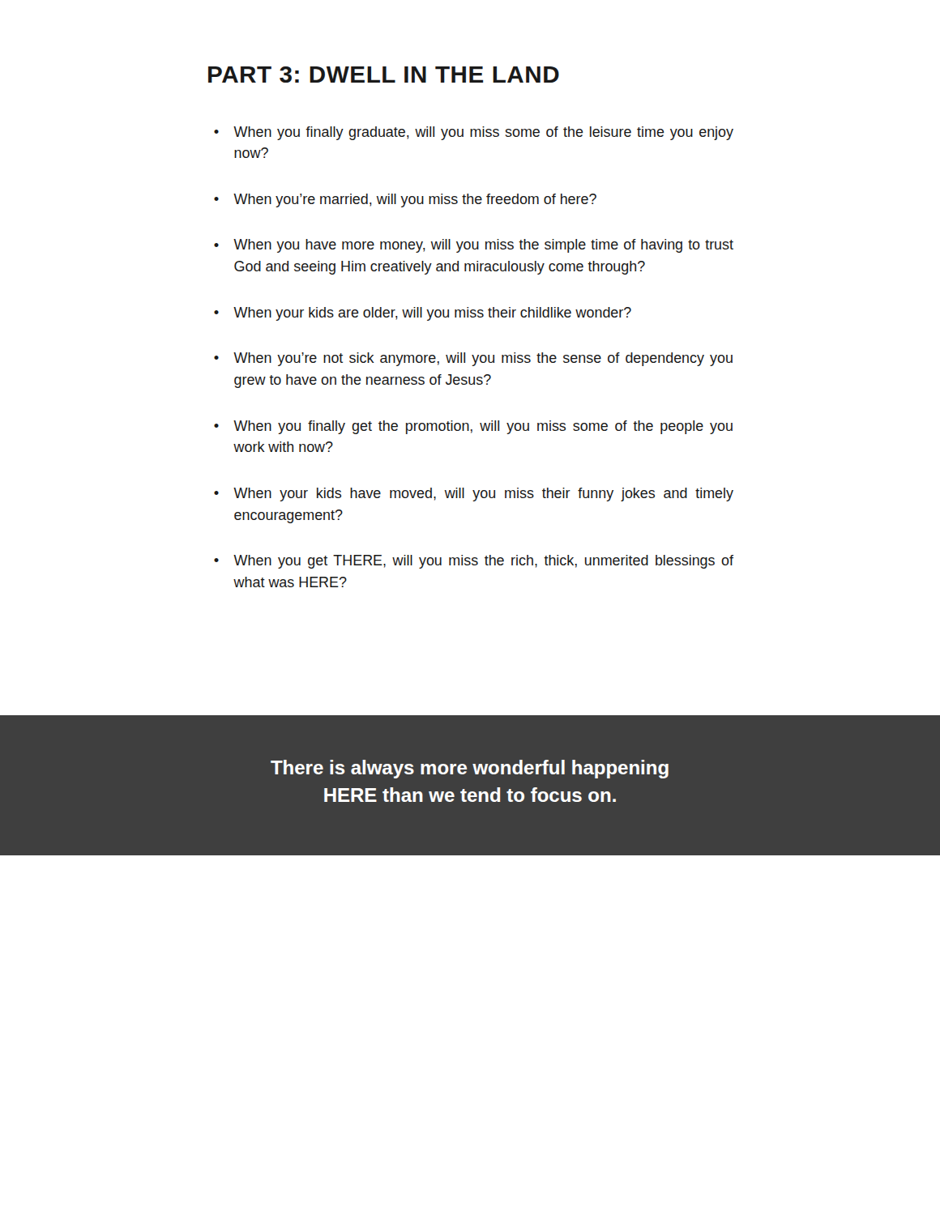PART 3: DWELL IN THE LAND
When you finally graduate, will you miss some of the leisure time you enjoy now?
When you’re married, will you miss the freedom of here?
When you have more money, will you miss the simple time of having to trust God and seeing Him creatively and miraculously come through?
When your kids are older, will you miss their childlike wonder?
When you’re not sick anymore, will you miss the sense of dependency you grew to have on the nearness of Jesus?
When you finally get the promotion, will you miss some of the people you work with now?
When your kids have moved, will you miss their funny jokes and timely encouragement?
When you get THERE, will you miss the rich, thick, unmerited blessings of what was HERE?
There is always more wonderful happening
HERE than we tend to focus on.